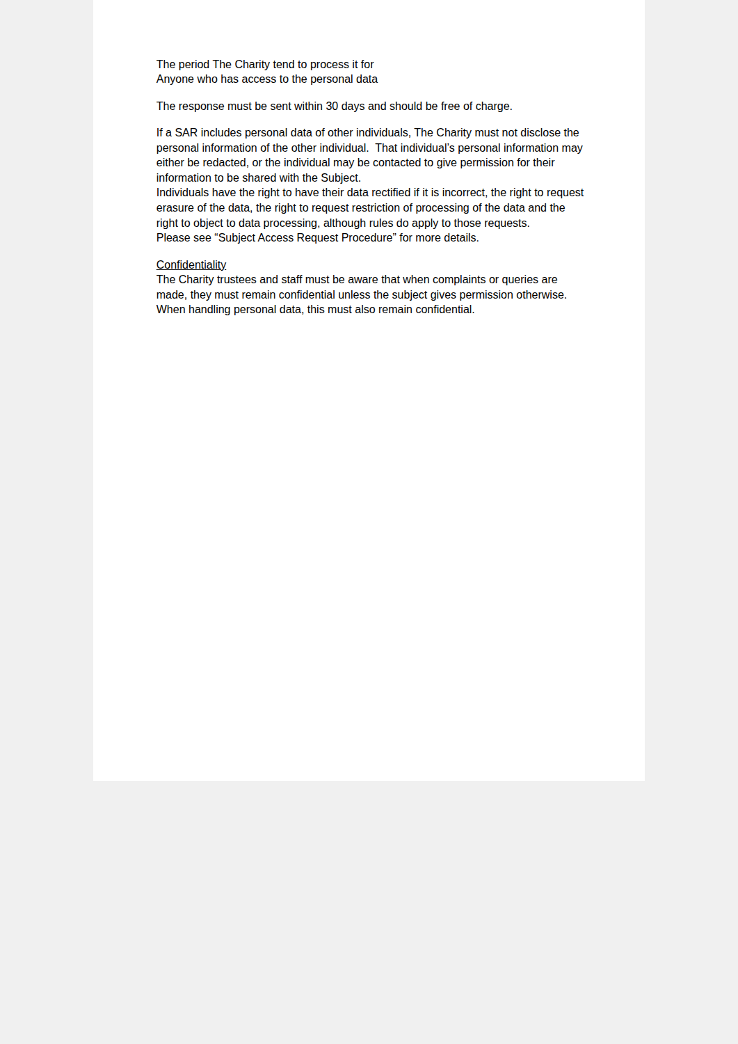The period The Charity tend to process it for
Anyone who has access to the personal data
The response must be sent within 30 days and should be free of charge.
If a SAR includes personal data of other individuals, The Charity must not disclose the personal information of the other individual. That individual’s personal information may either be redacted, or the individual may be contacted to give permission for their information to be shared with the Subject.
Individuals have the right to have their data rectified if it is incorrect, the right to request erasure of the data, the right to request restriction of processing of the data and the right to object to data processing, although rules do apply to those requests.
Please see “Subject Access Request Procedure” for more details.
Confidentiality
The Charity trustees and staff must be aware that when complaints or queries are made, they must remain confidential unless the subject gives permission otherwise. When handling personal data, this must also remain confidential.